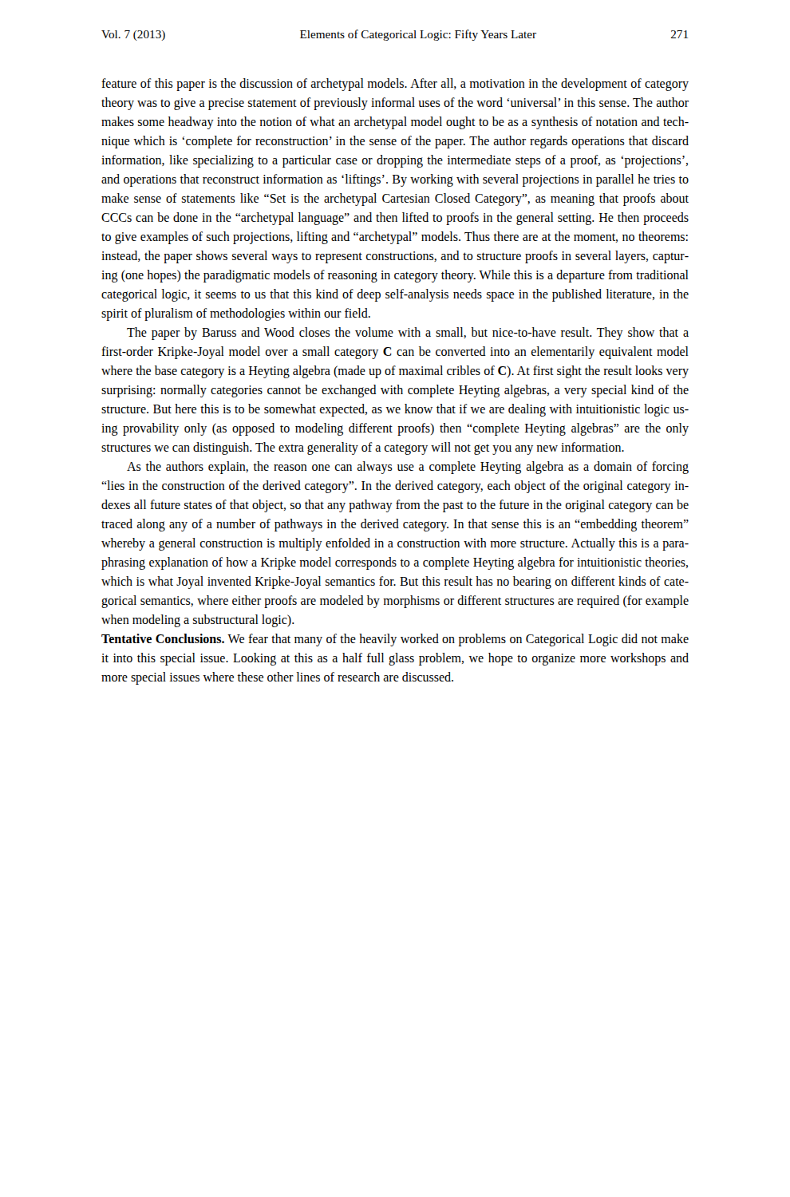Vol. 7 (2013) Elements of Categorical Logic: Fifty Years Later 271
feature of this paper is the discussion of archetypal models. After all, a motivation in the development of category theory was to give a precise statement of previously informal uses of the word ‘universal’ in this sense. The author makes some headway into the notion of what an archetypal model ought to be as a synthesis of notation and technique which is ‘complete for reconstruction’ in the sense of the paper. The author regards operations that discard information, like specializing to a particular case or dropping the intermediate steps of a proof, as ‘projections’, and operations that reconstruct information as ‘liftings’. By working with several projections in parallel he tries to make sense of statements like “Set is the archetypal Cartesian Closed Category”, as meaning that proofs about CCCs can be done in the “archetypal language” and then lifted to proofs in the general setting. He then proceeds to give examples of such projections, lifting and “archetypal” models. Thus there are at the moment, no theorems: instead, the paper shows several ways to represent constructions, and to structure proofs in several layers, capturing (one hopes) the paradigmatic models of reasoning in category theory. While this is a departure from traditional categorical logic, it seems to us that this kind of deep self-analysis needs space in the published literature, in the spirit of pluralism of methodologies within our field.
The paper by Baruss and Wood closes the volume with a small, but nice-to-have result. They show that a first-order Kripke-Joyal model over a small category C can be converted into an elementarily equivalent model where the base category is a Heyting algebra (made up of maximal cribles of C). At first sight the result looks very surprising: normally categories cannot be exchanged with complete Heyting algebras, a very special kind of the structure. But here this is to be somewhat expected, as we know that if we are dealing with intuitionistic logic using provability only (as opposed to modeling different proofs) then “complete Heyting algebras” are the only structures we can distinguish. The extra generality of a category will not get you any new information.
As the authors explain, the reason one can always use a complete Heyting algebra as a domain of forcing “lies in the construction of the derived category”. In the derived category, each object of the original category indexes all future states of that object, so that any pathway from the past to the future in the original category can be traced along any of a number of pathways in the derived category. In that sense this is an “embedding theorem” whereby a general construction is multiply enfolded in a construction with more structure. Actually this is a paraphrasing explanation of how a Kripke model corresponds to a complete Heyting algebra for intuitionistic theories, which is what Joyal invented Kripke-Joyal semantics for. But this result has no bearing on different kinds of categorical semantics, where either proofs are modeled by morphisms or different structures are required (for example when modeling a substructural logic).
Tentative Conclusions. We fear that many of the heavily worked on problems on Categorical Logic did not make it into this special issue. Looking at this as a half full glass problem, we hope to organize more workshops and more special issues where these other lines of research are discussed.